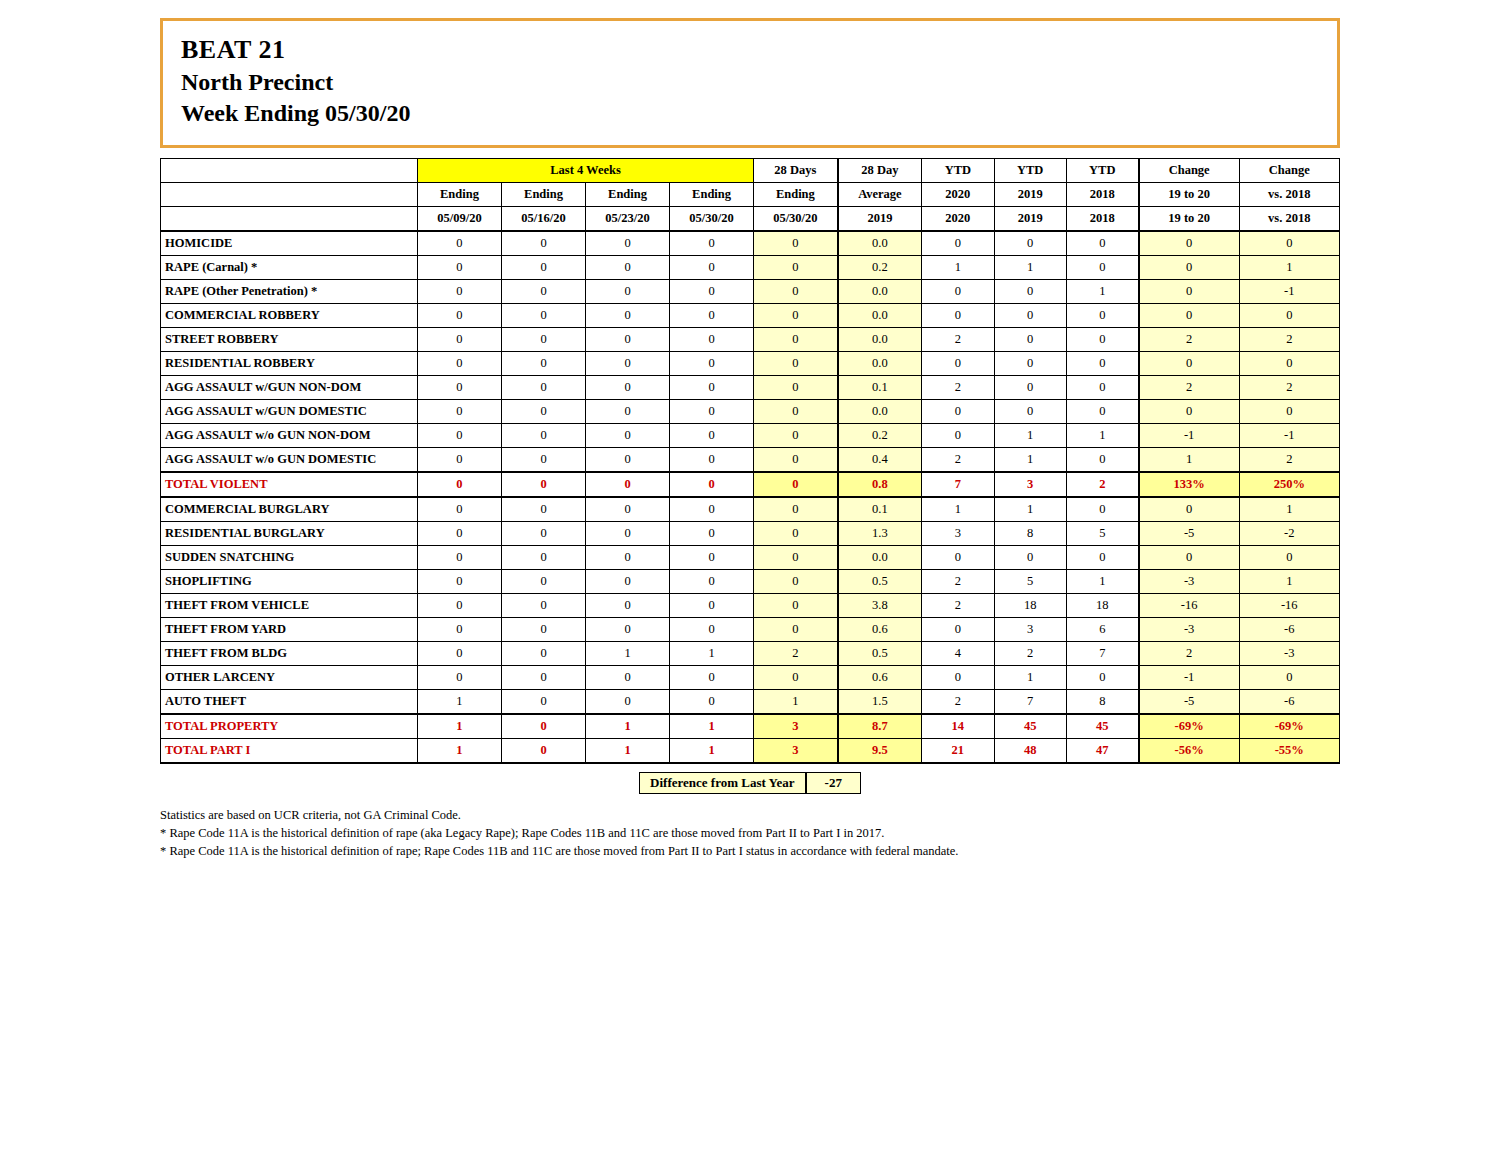BEAT 21
North Precinct
Week Ending 05/30/20
| | Last 4 Weeks | 28 Days | 28 Day | YTD | YTD | YTD | Change | Change |
| --- | --- | --- | --- | --- | --- | --- | --- | --- |
| | Ending | Ending | Ending | Ending | Ending | Average | 2020 | 2019 | 2018 | 19 to 20 | vs. 2018 |
| | 05/09/20 | 05/16/20 | 05/23/20 | 05/30/20 | 05/30/20 | 2019 | 2020 | 2019 | 2018 | 19 to 20 | vs. 2018 |
| HOMICIDE | 0 | 0 | 0 | 0 | 0 | 0.0 | 0 | 0 | 0 | 0 | 0 |
| RAPE (Carnal) * | 0 | 0 | 0 | 0 | 0 | 0.2 | 1 | 1 | 0 | 0 | 1 |
| RAPE (Other Penetration) * | 0 | 0 | 0 | 0 | 0 | 0.0 | 0 | 0 | 1 | 0 | -1 |
| COMMERCIAL ROBBERY | 0 | 0 | 0 | 0 | 0 | 0.0 | 0 | 0 | 0 | 0 | 0 |
| STREET ROBBERY | 0 | 0 | 0 | 0 | 0 | 0.0 | 2 | 0 | 0 | 2 | 2 |
| RESIDENTIAL ROBBERY | 0 | 0 | 0 | 0 | 0 | 0.0 | 0 | 0 | 0 | 0 | 0 |
| AGG ASSAULT w/GUN NON-DOM | 0 | 0 | 0 | 0 | 0 | 0.1 | 2 | 0 | 0 | 2 | 2 |
| AGG ASSAULT w/GUN DOMESTIC | 0 | 0 | 0 | 0 | 0 | 0.0 | 0 | 0 | 0 | 0 | 0 |
| AGG ASSAULT w/o GUN NON-DOM | 0 | 0 | 0 | 0 | 0 | 0.2 | 0 | 1 | 1 | -1 | -1 |
| AGG ASSAULT w/o GUN DOMESTIC | 0 | 0 | 0 | 0 | 0 | 0.4 | 2 | 1 | 0 | 1 | 2 |
| TOTAL VIOLENT | 0 | 0 | 0 | 0 | 0 | 0.8 | 7 | 3 | 2 | 133% | 250% |
| COMMERCIAL BURGLARY | 0 | 0 | 0 | 0 | 0 | 0.1 | 1 | 1 | 0 | 0 | 1 |
| RESIDENTIAL BURGLARY | 0 | 0 | 0 | 0 | 0 | 1.3 | 3 | 8 | 5 | -5 | -2 |
| SUDDEN SNATCHING | 0 | 0 | 0 | 0 | 0 | 0.0 | 0 | 0 | 0 | 0 | 0 |
| SHOPLIFTING | 0 | 0 | 0 | 0 | 0 | 0.5 | 2 | 5 | 1 | -3 | 1 |
| THEFT FROM VEHICLE | 0 | 0 | 0 | 0 | 0 | 3.8 | 2 | 18 | 18 | -16 | -16 |
| THEFT FROM YARD | 0 | 0 | 0 | 0 | 0 | 0.6 | 0 | 3 | 6 | -3 | -6 |
| THEFT FROM BLDG | 0 | 0 | 1 | 1 | 2 | 0.5 | 4 | 2 | 7 | 2 | -3 |
| OTHER LARCENY | 0 | 0 | 0 | 0 | 0 | 0.6 | 0 | 1 | 0 | -1 | 0 |
| AUTO THEFT | 1 | 0 | 0 | 0 | 1 | 1.5 | 2 | 7 | 8 | -5 | -6 |
| TOTAL PROPERTY | 1 | 0 | 1 | 1 | 3 | 8.7 | 14 | 45 | 45 | -69% | -69% |
| TOTAL PART I | 1 | 0 | 1 | 1 | 3 | 9.5 | 21 | 48 | 47 | -56% | -55% |
Difference from Last Year
-27
Statistics are based on UCR criteria, not GA Criminal Code.
* Rape Code 11A is the historical definition of rape (aka Legacy Rape); Rape Codes 11B and 11C are those moved from Part II to Part I in 2017.
* Rape Code 11A is the historical definition of rape; Rape Codes 11B and 11C are those moved from Part II to Part I status in accordance with federal mandate.